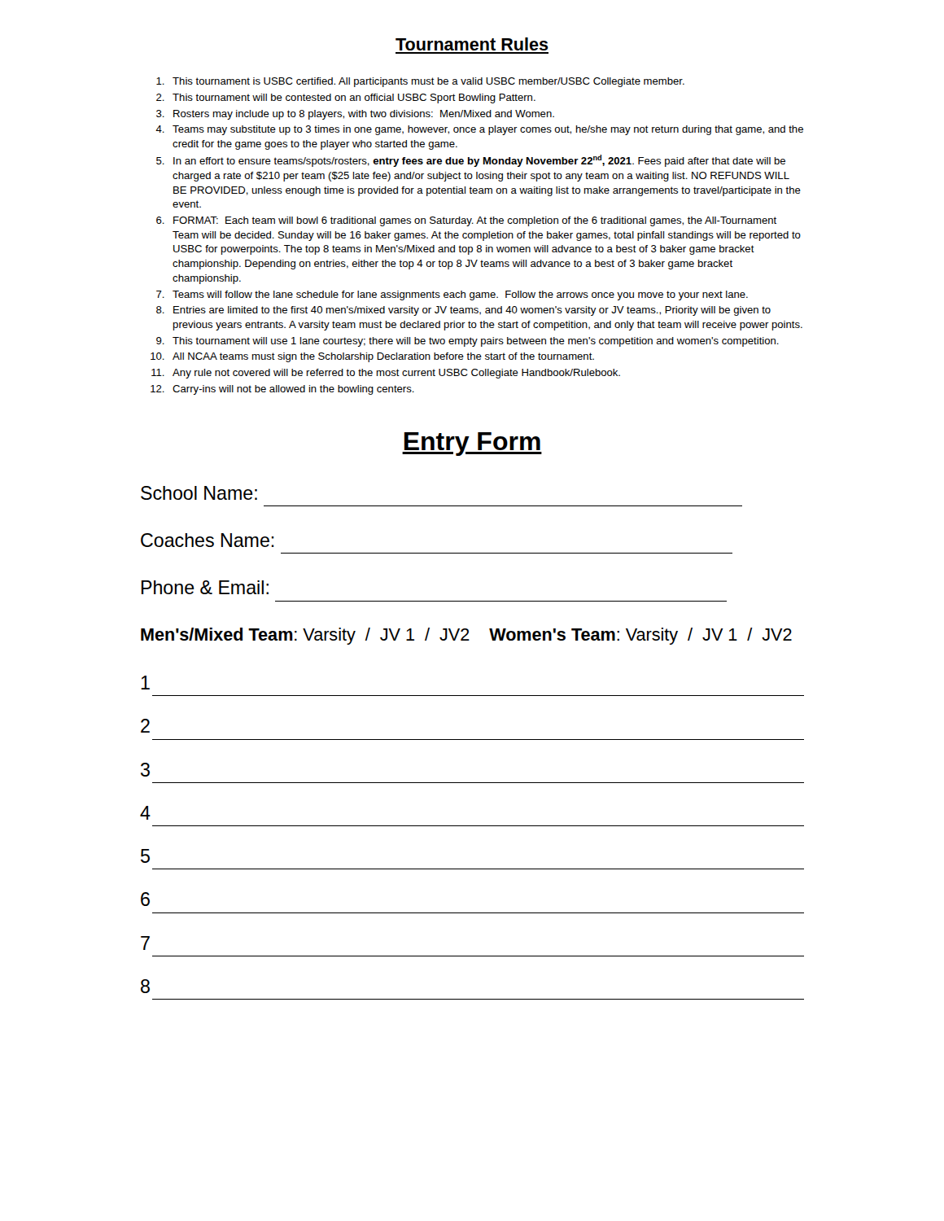Tournament Rules
This tournament is USBC certified. All participants must be a valid USBC member/USBC Collegiate member.
This tournament will be contested on an official USBC Sport Bowling Pattern.
Rosters may include up to 8 players, with two divisions: Men/Mixed and Women.
Teams may substitute up to 3 times in one game, however, once a player comes out, he/she may not return during that game, and the credit for the game goes to the player who started the game.
In an effort to ensure teams/spots/rosters, entry fees are due by Monday November 22nd, 2021. Fees paid after that date will be charged a rate of $210 per team ($25 late fee) and/or subject to losing their spot to any team on a waiting list. NO REFUNDS WILL BE PROVIDED, unless enough time is provided for a potential team on a waiting list to make arrangements to travel/participate in the event.
FORMAT: Each team will bowl 6 traditional games on Saturday. At the completion of the 6 traditional games, the All-Tournament Team will be decided. Sunday will be 16 baker games. At the completion of the baker games, total pinfall standings will be reported to USBC for powerpoints. The top 8 teams in Men's/Mixed and top 8 in women will advance to a best of 3 baker game bracket championship. Depending on entries, either the top 4 or top 8 JV teams will advance to a best of 3 baker game bracket championship.
Teams will follow the lane schedule for lane assignments each game. Follow the arrows once you move to your next lane.
Entries are limited to the first 40 men's/mixed varsity or JV teams, and 40 women's varsity or JV teams., Priority will be given to previous years entrants. A varsity team must be declared prior to the start of competition, and only that team will receive power points.
This tournament will use 1 lane courtesy; there will be two empty pairs between the men's competition and women's competition.
All NCAA teams must sign the Scholarship Declaration before the start of the tournament.
Any rule not covered will be referred to the most current USBC Collegiate Handbook/Rulebook.
Carry-ins will not be allowed in the bowling centers.
Entry Form
School Name:
Coaches Name:
Phone & Email:
Men's/Mixed Team: Varsity / JV 1 / JV2 Women's Team: Varsity / JV 1 / JV2